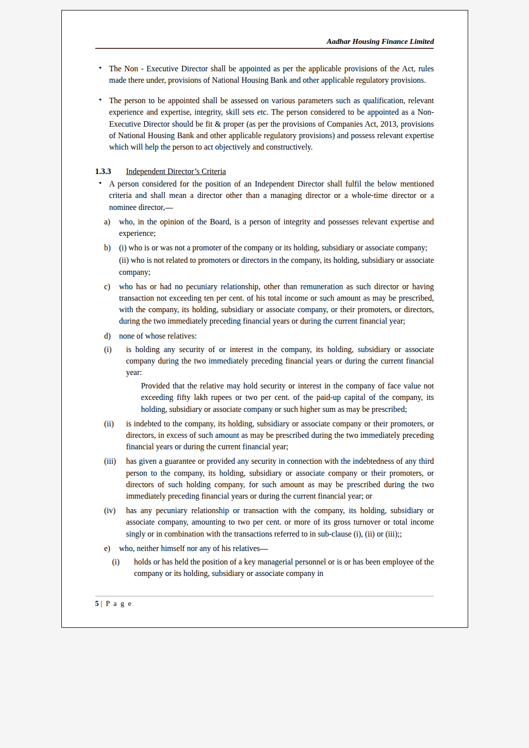Aadhar Housing Finance Limited
The Non - Executive Director shall be appointed as per the applicable provisions of the Act, rules made there under, provisions of National Housing Bank and other applicable regulatory provisions.
The person to be appointed shall be assessed on various parameters such as qualification, relevant experience and expertise, integrity, skill sets etc. The person considered to be appointed as a Non-Executive Director should be fit & proper (as per the provisions of Companies Act, 2013, provisions of National Housing Bank and other applicable regulatory provisions) and possess relevant expertise which will help the person to act objectively and constructively.
1.3.3 Independent Director’s Criteria
A person considered for the position of an Independent Director shall fulfil the below mentioned criteria and shall mean a director other than a managing director or a whole-time director or a nominee director,—
who, in the opinion of the Board, is a person of integrity and possesses relevant expertise and experience;
(i) who is or was not a promoter of the company or its holding, subsidiary or associate company;
(ii) who is not related to promoters or directors in the company, its holding, subsidiary or associate company;
who has or had no pecuniary relationship, other than remuneration as such director or having transaction not exceeding ten per cent. of his total income or such amount as may be prescribed, with the company, its holding, subsidiary or associate company, or their promoters, or directors, during the two immediately preceding financial years or during the current financial year;
none of whose relatives:
is holding any security of or interest in the company, its holding, subsidiary or associate company during the two immediately preceding financial years or during the current financial year:
Provided that the relative may hold security or interest in the company of face value not exceeding fifty lakh rupees or two per cent. of the paid-up capital of the company, its holding, subsidiary or associate company or such higher sum as may be prescribed;
is indebted to the company, its holding, subsidiary or associate company or their promoters, or directors, in excess of such amount as may be prescribed during the two immediately preceding financial years or during the current financial year;
has given a guarantee or provided any security in connection with the indebtedness of any third person to the company, its holding, subsidiary or associate company or their promoters, or directors of such holding company, for such amount as may be prescribed during the two immediately preceding financial years or during the current financial year; or
has any pecuniary relationship or transaction with the company, its holding, subsidiary or associate company, amounting to two per cent. or more of its gross turnover or total income singly or in combination with the transactions referred to in sub-clause (i), (ii) or (iii);;
who, neither himself nor any of his relatives—
holds or has held the position of a key managerial personnel or is or has been employee of the company or its holding, subsidiary or associate company in
5 | P a g e